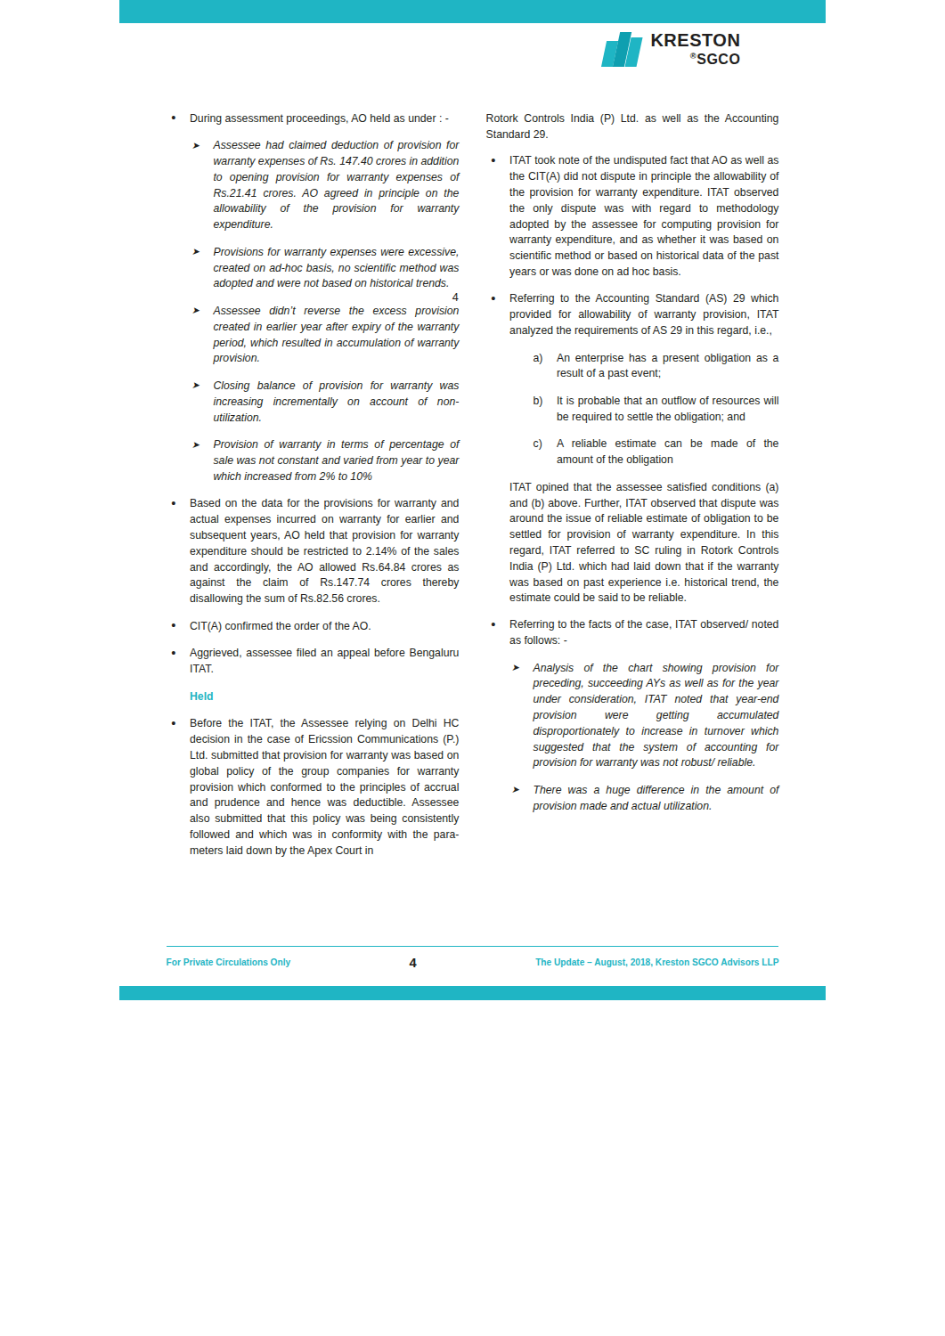KRESTON ®SGCO
4
During assessment proceedings, AO held as under : -
Assessee had claimed deduction of provision for warranty expenses of Rs. 147.40 crores in addition to opening provision for warranty expenses of Rs.21.41 crores. AO agreed in principle on the allowability of the provision for warranty expenditure.
Provisions for warranty expenses were excessive, created on ad-hoc basis, no scientific method was adopted and were not based on historical trends.
Assessee didn’t reverse the excess provision created in earlier year after expiry of the warranty period, which resulted in accumulation of warranty provision.
Closing balance of provision for warranty was increasing incrementally on account of non-utilization.
Provision of warranty in terms of percentage of sale was not constant and varied from year to year which increased from 2% to 10%
Based on the data for the provisions for warranty and actual expenses incurred on warranty for earlier and subsequent years, AO held that provision for warranty expenditure should be restricted to 2.14% of the sales and accordingly, the AO allowed Rs.64.84 crores as against the claim of Rs.147.74 crores thereby disallowing the sum of Rs.82.56 crores.
CIT(A) confirmed the order of the AO.
Aggrieved, assessee filed an appeal before Bengaluru ITAT.
Held
Before the ITAT, the Assessee relying on Delhi HC decision in the case of Ericssion Communications (P.) Ltd. submitted that provision for warranty was based on global policy of the group companies for warranty provision which conformed to the principles of accrual and prudence and hence was deductible. Assessee also submitted that this policy was being consistently followed and which was in conformity with the para-meters laid down by the Apex Court in
Rotork Controls India (P) Ltd. as well as the Accounting Standard 29.
ITAT took note of the undisputed fact that AO as well as the CIT(A) did not dispute in principle the allowability of the provision for warranty expenditure. ITAT observed the only dispute was with regard to methodology adopted by the assessee for computing provision for warranty expenditure, and as whether it was based on scientific method or based on historical data of the past years or was done on ad hoc basis.
Referring to the Accounting Standard (AS) 29 which provided for allowability of warranty provision, ITAT analyzed the requirements of AS 29 in this regard, i.e.,
a) An enterprise has a present obligation as a result of a past event;
b) It is probable that an outflow of resources will be required to settle the obligation; and
c) A reliable estimate can be made of the amount of the obligation
ITAT opined that the assessee satisfied conditions (a) and (b) above. Further, ITAT observed that dispute was around the issue of reliable estimate of obligation to be settled for provision of warranty expenditure. In this regard, ITAT referred to SC ruling in Rotork Controls India (P) Ltd. which had laid down that if the warranty was based on past experience i.e. historical trend, the estimate could be said to be reliable.
Referring to the facts of the case, ITAT observed/ noted as follows: -
Analysis of the chart showing provision for preceding, succeeding AYs as well as for the year under consideration, ITAT noted that year-end provision were getting accumulated disproportionately to increase in turnover which suggested that the system of accounting for provision for warranty was not robust/ reliable.
There was a huge difference in the amount of provision made and actual utilization.
For Private Circulations Only
4
The Update – August, 2018, Kreston SGCO Advisors LLP